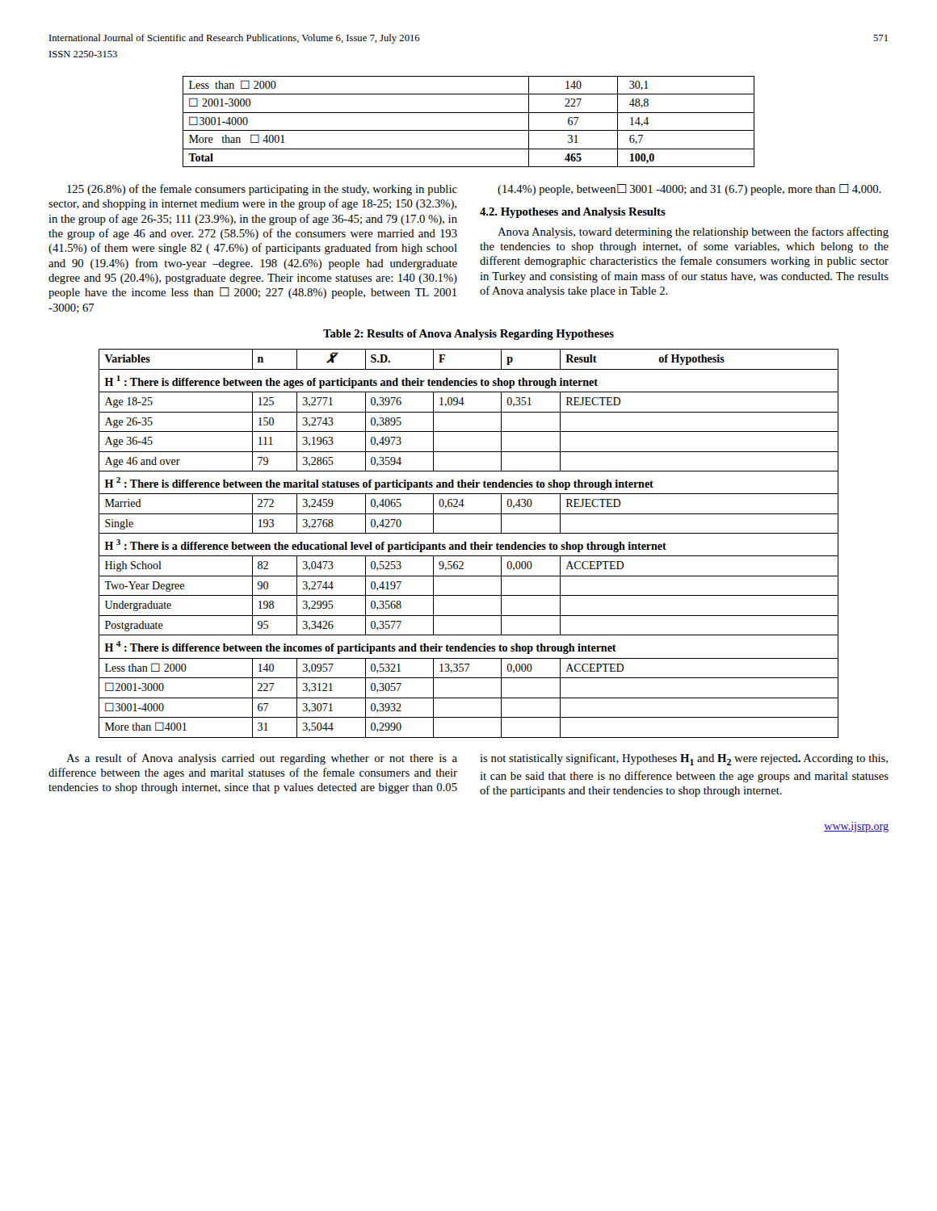571 International Journal of Scientific and Research Publications, Volume 6, Issue 7, July 2016
ISSN 2250-3153
| Less than ☐ 2000 | 140 | 30,1 |
| ☐ 2001-3000 | 227 | 48,8 |
| ☐3001-4000 | 67 | 14,4 |
| More than ☐ 4001 | 31 | 6,7 |
| Total | 465 | 100,0 |
125 (26.8%) of the female consumers participating in the study, working in public sector, and shopping in internet medium were in the group of age 18-25; 150 (32.3%), in the group of age 26-35; 111 (23.9%), in the group of age 36-45; and 79 (17.0 %), in the group of age 46 and over. 272 (58.5%) of the consumers were married and 193 (41.5%) of them were single 82 ( 47.6%) of participants graduated from high school and 90 (19.4%) from two-year –degree. 198 (42.6%) people had undergraduate degree and 95 (20.4%), postgraduate degree. Their income statuses are: 140 (30.1%) people have the income less than ☐ 2000; 227 (48.8%) people, between TL 2001 -3000; 67
(14.4%) people, between☐ 3001 -4000; and 31 (6.7) people, more than ☐ 4,000.
4.2. Hypotheses and Analysis Results
Anova Analysis, toward determining the relationship between the factors affecting the tendencies to shop through internet, of some variables, which belong to the different demographic characteristics the female consumers working in public sector in Turkey and consisting of main mass of our status have, was conducted. The results of Anova analysis take place in Table 2.
Table 2: Results of Anova Analysis Regarding Hypotheses
| Variables | n | 𝑿̅ | S.D. | F | p | Result of Hypothesis |
| --- | --- | --- | --- | --- | --- | --- |
| H 1 : There is difference between the ages of participants and their tendencies to shop through internet |
| Age 18-25 | 125 | 3,2771 | 0,3976 | 1,094 | 0,351 | REJECTED |
| Age 26-35 | 150 | 3,2743 | 0,3895 | | | |
| Age 36-45 | 111 | 3,1963 | 0,4973 | | | |
| Age 46 and over | 79 | 3,2865 | 0,3594 | | | |
| H 2 : There is difference between the marital statuses of participants and their tendencies to shop through internet |
| Married | 272 | 3,2459 | 0,4065 | 0,624 | 0,430 | REJECTED |
| Single | 193 | 3,2768 | 0,4270 | | | |
| H 3 : There is a difference between the educational level of participants and their tendencies to shop through internet |
| High School | 82 | 3,0473 | 0,5253 | 9,562 | 0,000 | ACCEPTED |
| Two-Year Degree | 90 | 3,2744 | 0,4197 | | | |
| Undergraduate | 198 | 3,2995 | 0,3568 | | | |
| Postgraduate | 95 | 3,3426 | 0,3577 | | | |
| H 4 : There is difference between the incomes of participants and their tendencies to shop through internet |
| Less than ☐ 2000 | 140 | 3,0957 | 0,5321 | 13,357 | 0,000 | ACCEPTED |
| ☐2001-3000 | 227 | 3,3121 | 0,3057 | | | |
| ☐3001-4000 | 67 | 3,3071 | 0,3932 | | | |
| More than ☐4001 | 31 | 3,5044 | 0,2990 | | | |
As a result of Anova analysis carried out regarding whether or not there is a difference between the ages and marital statuses of the female consumers and their tendencies to shop through internet, since that p values detected are bigger than 0.05 is not statistically significant, Hypotheses H1 and H2 were rejected. According to this, it can be said that there is no difference between the age groups and marital statuses of the participants and their tendencies to shop through internet.
www.ijsrp.org